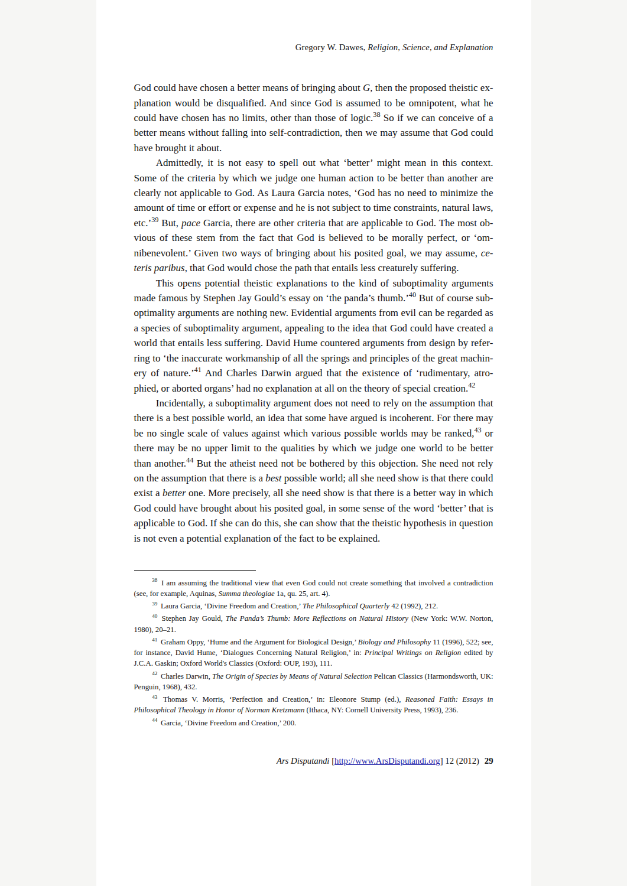Gregory W. Dawes, Religion, Science, and Explanation
God could have chosen a better means of bringing about G, then the proposed theistic explanation would be disqualified. And since God is assumed to be omnipotent, what he could have chosen has no limits, other than those of logic.38 So if we can conceive of a better means without falling into self-contradiction, then we may assume that God could have brought it about.
Admittedly, it is not easy to spell out what ‘better’ might mean in this context. Some of the criteria by which we judge one human action to be better than another are clearly not applicable to God. As Laura Garcia notes, ‘God has no need to minimize the amount of time or effort or expense and he is not subject to time constraints, natural laws, etc.’39 But, pace Garcia, there are other criteria that are applicable to God. The most obvious of these stem from the fact that God is believed to be morally perfect, or ‘omnibenevolent.’ Given two ways of bringing about his posited goal, we may assume, ceteris paribus, that God would chose the path that entails less creaturely suffering.
This opens potential theistic explanations to the kind of suboptimality arguments made famous by Stephen Jay Gould’s essay on ‘the panda’s thumb.’40 But of course suboptimality arguments are nothing new. Evidential arguments from evil can be regarded as a species of suboptimality argument, appealing to the idea that God could have created a world that entails less suffering. David Hume countered arguments from design by referring to ‘the inaccurate workmanship of all the springs and principles of the great machinery of nature.’41 And Charles Darwin argued that the existence of ‘rudimentary, atrophied, or aborted organs’ had no explanation at all on the theory of special creation.42
Incidentally, a suboptimality argument does not need to rely on the assumption that there is a best possible world, an idea that some have argued is incoherent. For there may be no single scale of values against which various possible worlds may be ranked,43 or there may be no upper limit to the qualities by which we judge one world to be better than another.44 But the atheist need not be bothered by this objection. She need not rely on the assumption that there is a best possible world; all she need show is that there could exist a better one. More precisely, all she need show is that there is a better way in which God could have brought about his posited goal, in some sense of the word ‘better’ that is applicable to God. If she can do this, she can show that the theistic hypothesis in question is not even a potential explanation of the fact to be explained.
38 I am assuming the traditional view that even God could not create something that involved a contradiction (see, for example, Aquinas, Summa theologiae 1a, qu. 25, art. 4).
39 Laura Garcia, ‘Divine Freedom and Creation,’ The Philosophical Quarterly 42 (1992), 212.
40 Stephen Jay Gould, The Panda’s Thumb: More Reflections on Natural History (New York: W.W. Norton, 1980), 20–21.
41 Graham Oppy, ‘Hume and the Argument for Biological Design,’ Biology and Philosophy 11 (1996), 522; see, for instance, David Hume, ‘Dialogues Concerning Natural Religion,’ in: Principal Writings on Religion edited by J.C.A. Gaskin; Oxford World's Classics (Oxford: OUP, 193), 111.
42 Charles Darwin, The Origin of Species by Means of Natural Selection Pelican Classics (Harmondsworth, UK: Penguin, 1968), 432.
43 Thomas V. Morris, ‘Perfection and Creation,’ in: Eleonore Stump (ed.), Reasoned Faith: Essays in Philosophical Theology in Honor of Norman Kretzmann (Ithaca, NY: Cornell University Press, 1993), 236.
44 Garcia, ‘Divine Freedom and Creation,’ 200.
Ars Disputandi [http://www.ArsDisputandi.org] 12 (2012)29